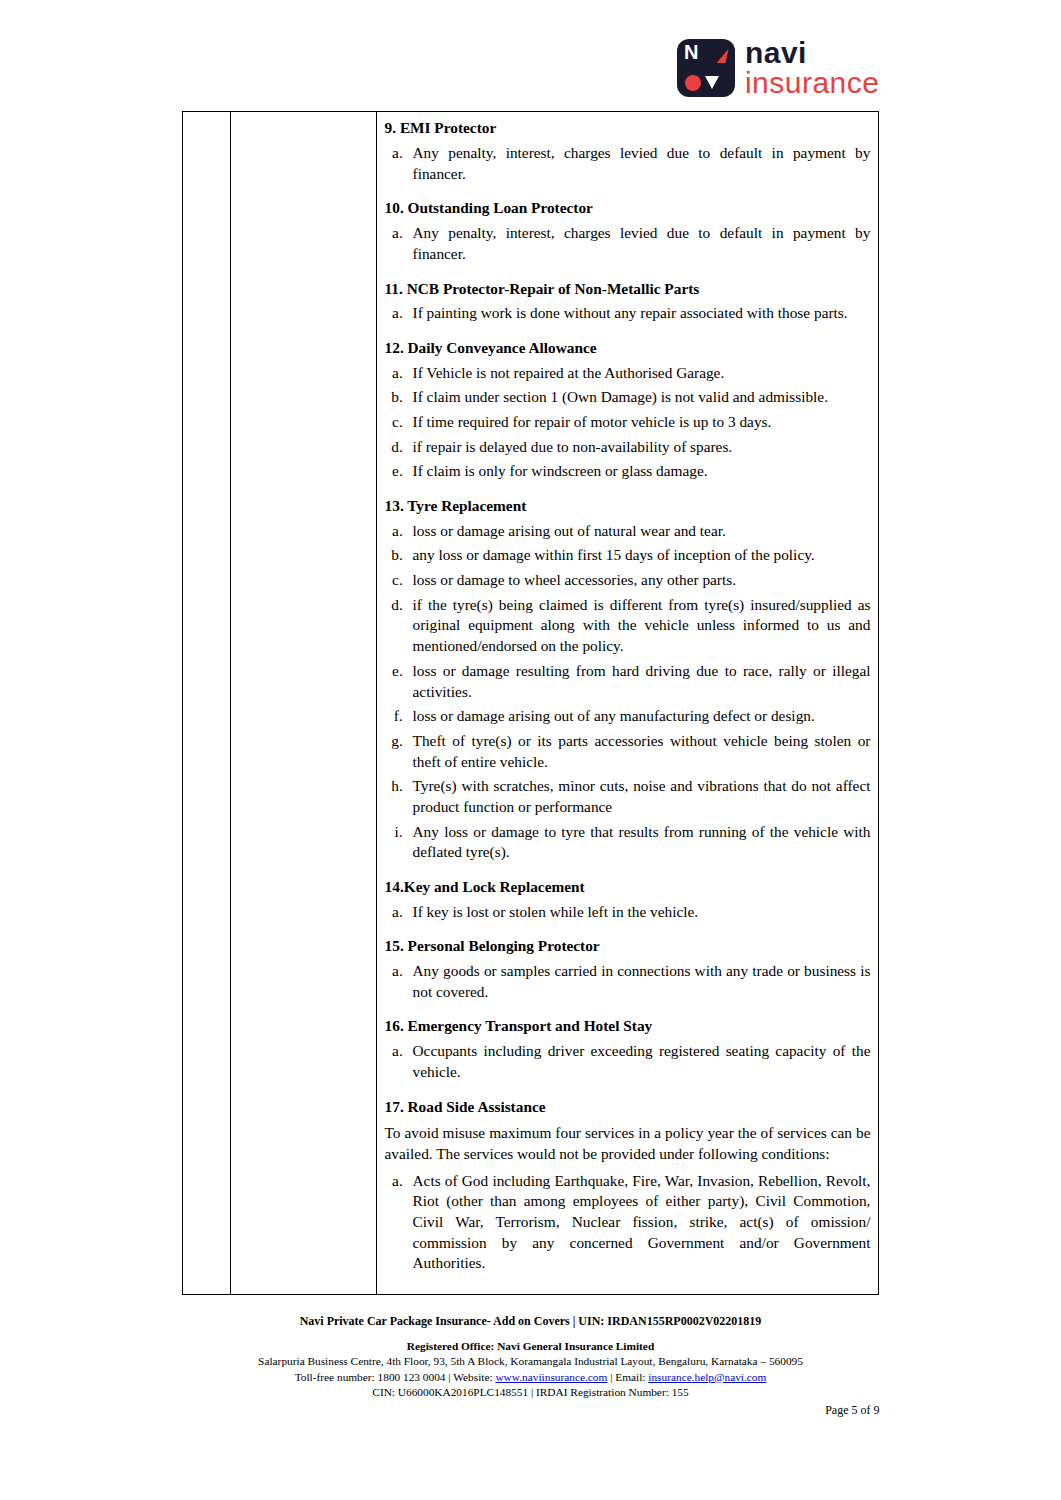navi
insurance
| | | 9. EMI Protector Any penalty, interest, charges levied due to default in payment by financer. 10. Outstanding Loan Protector Any penalty, interest, charges levied due to default in payment by financer. 11. NCB Protector-Repair of Non-Metallic Parts If painting work is done without any repair associated with those parts. 12. Daily Conveyance Allowance If Vehicle is not repaired at the Authorised Garage. If claim under section 1 (Own Damage) is not valid and admissible. If time required for repair of motor vehicle is up to 3 days. if repair is delayed due to non-availability of spares. If claim is only for windscreen or glass damage. 13. Tyre Replacement loss or damage arising out of natural wear and tear. any loss or damage within first 15 days of inception of the policy. loss or damage to wheel accessories, any other parts. if the tyre(s) being claimed is different from tyre(s) insured/supplied as original equipment along with the vehicle unless informed to us and mentioned/endorsed on the policy. loss or damage resulting from hard driving due to race, rally or illegal activities. loss or damage arising out of any manufacturing defect or design. Theft of tyre(s) or its parts accessories without vehicle being stolen or theft of entire vehicle. Tyre(s) with scratches, minor cuts, noise and vibrations that do not affect product function or performance Any loss or damage to tyre that results from running of the vehicle with deflated tyre(s). 14.Key and Lock Replacement If key is lost or stolen while left in the vehicle. 15. Personal Belonging Protector Any goods or samples carried in connections with any trade or business is not covered. 16. Emergency Transport and Hotel Stay Occupants including driver exceeding registered seating capacity of the vehicle. 17. Road Side Assistance To avoid misuse maximum four services in a policy year the of services can be availed. The services would not be provided under following conditions: Acts of God including Earthquake, Fire, War, Invasion, Rebellion, Revolt, Riot (other than among employees of either party), Civil Commotion, Civil War, Terrorism, Nuclear fission, strike, act(s) of omission/ commission by any concerned Government and/or Government Authorities. |
Navi Private Car Package Insurance- Add on Covers | UIN: IRDAN155RP0002V02201819
Registered Office: Navi General Insurance Limited
Salarpuria Business Centre, 4th Floor, 93, 5th A Block, Koramangala Industrial Layout, Bengaluru, Karnataka – 560095
Toll-free number: 1800 123 0004 | Website: www.naviinsurance.com | Email: insurance.help@navi.com
CIN: U66000KA2016PLC148551 | IRDAI Registration Number: 155
Page 5 of 9